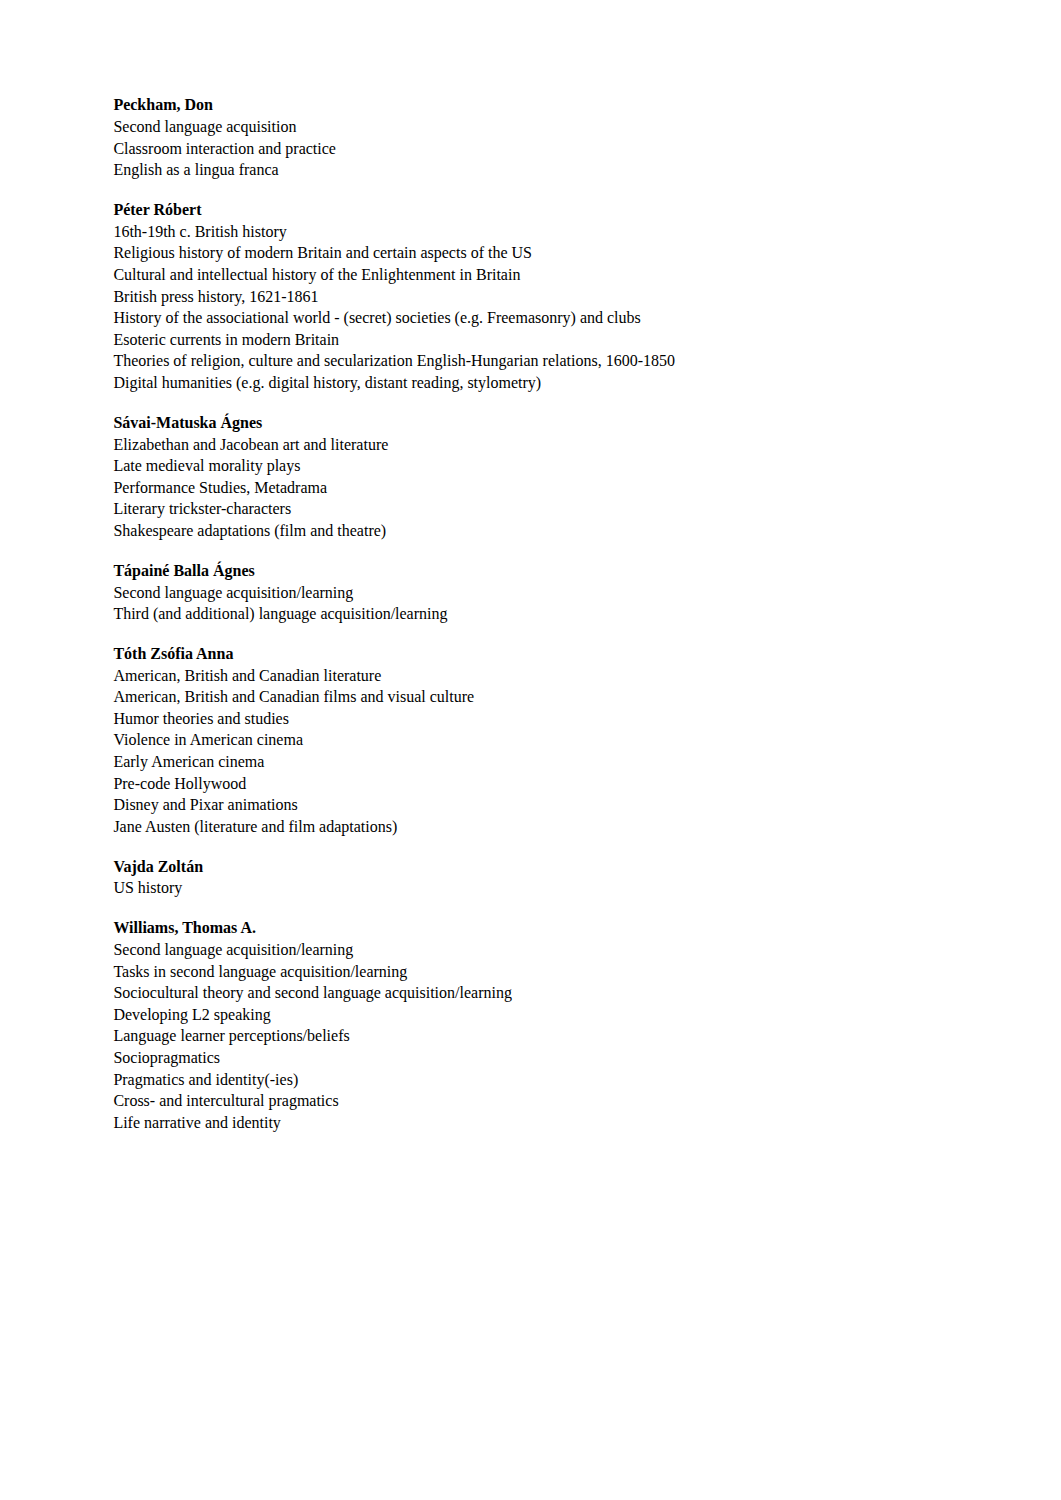Peckham, Don
Second language acquisition
Classroom interaction and practice
English as a lingua franca
Péter Róbert
16th-19th c. British history
Religious history of modern Britain and certain aspects of the US
Cultural and intellectual history of the Enlightenment in Britain
British press history, 1621-1861
History of the associational world - (secret) societies (e.g. Freemasonry) and clubs
Esoteric currents in modern Britain
Theories of religion, culture and secularization English-Hungarian relations, 1600-1850
Digital humanities (e.g. digital history, distant reading, stylometry)
Sávai-Matuska Ágnes
Elizabethan and Jacobean art and literature
Late medieval morality plays
Performance Studies, Metadrama
Literary trickster-characters
Shakespeare adaptations (film and theatre)
Tápainé Balla Ágnes
Second language acquisition/learning
Third (and additional) language acquisition/learning
Tóth Zsófia Anna
American, British and Canadian literature
American, British and Canadian films and visual culture
Humor theories and studies
Violence in American cinema
Early American cinema
Pre-code Hollywood
Disney and Pixar animations
Jane Austen (literature and film adaptations)
Vajda Zoltán
US history
Williams, Thomas A.
Second language acquisition/learning
Tasks in second language acquisition/learning
Sociocultural theory and second language acquisition/learning
Developing L2 speaking
Language learner perceptions/beliefs
Sociopragmatics
Pragmatics and identity(-ies)
Cross- and intercultural pragmatics
Life narrative and identity